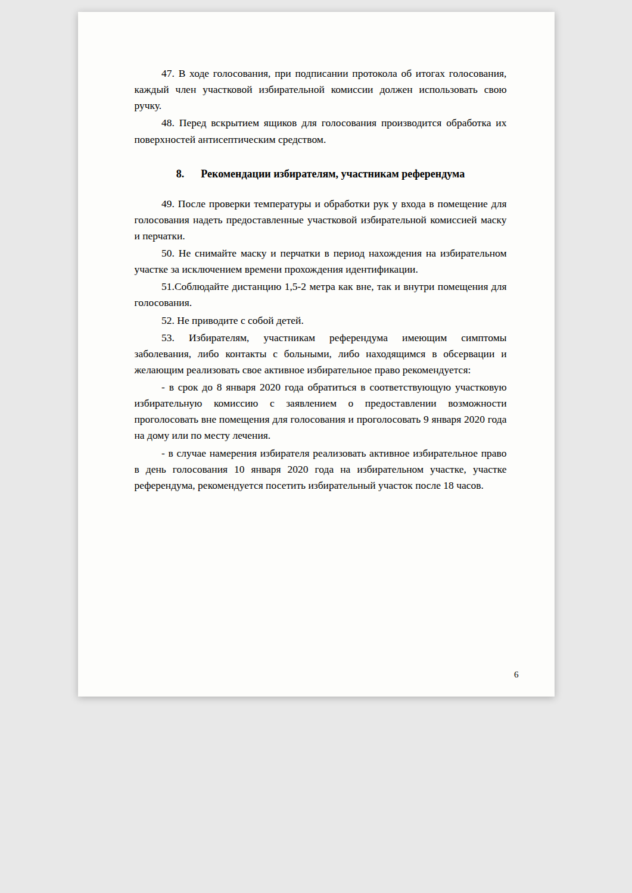47. В ходе голосования, при подписании протокола об итогах голосования, каждый член участковой избирательной комиссии должен использовать свою ручку.
48. Перед вскрытием ящиков для голосования производится обработка их поверхностей антисептическим средством.
8. Рекомендации избирателям, участникам референдума
49. После проверки температуры и обработки рук у входа в помещение для голосования надеть предоставленные участковой избирательной комиссией маску и перчатки.
50. Не снимайте маску и перчатки в период нахождения на избирательном участке за исключением времени прохождения идентификации.
51.Соблюдайте дистанцию 1,5-2 метра как вне, так и внутри помещения для голосования.
52. Не приводите с собой детей.
53. Избирателям, участникам референдума имеющим симптомы заболевания, либо контакты с больными, либо находящимся в обсервации и желающим реализовать свое активное избирательное право рекомендуется:
- в срок до 8 января 2020 года обратиться в соответствующую участковую избирательную комиссию с заявлением о предоставлении возможности проголосовать вне помещения для голосования и проголосовать 9 января 2020 года на дому или по месту лечения.
- в случае намерения избирателя реализовать активное избирательное право в день голосования 10 января 2020 года на избирательном участке, участке референдума, рекомендуется посетить избирательный участок после 18 часов.
6